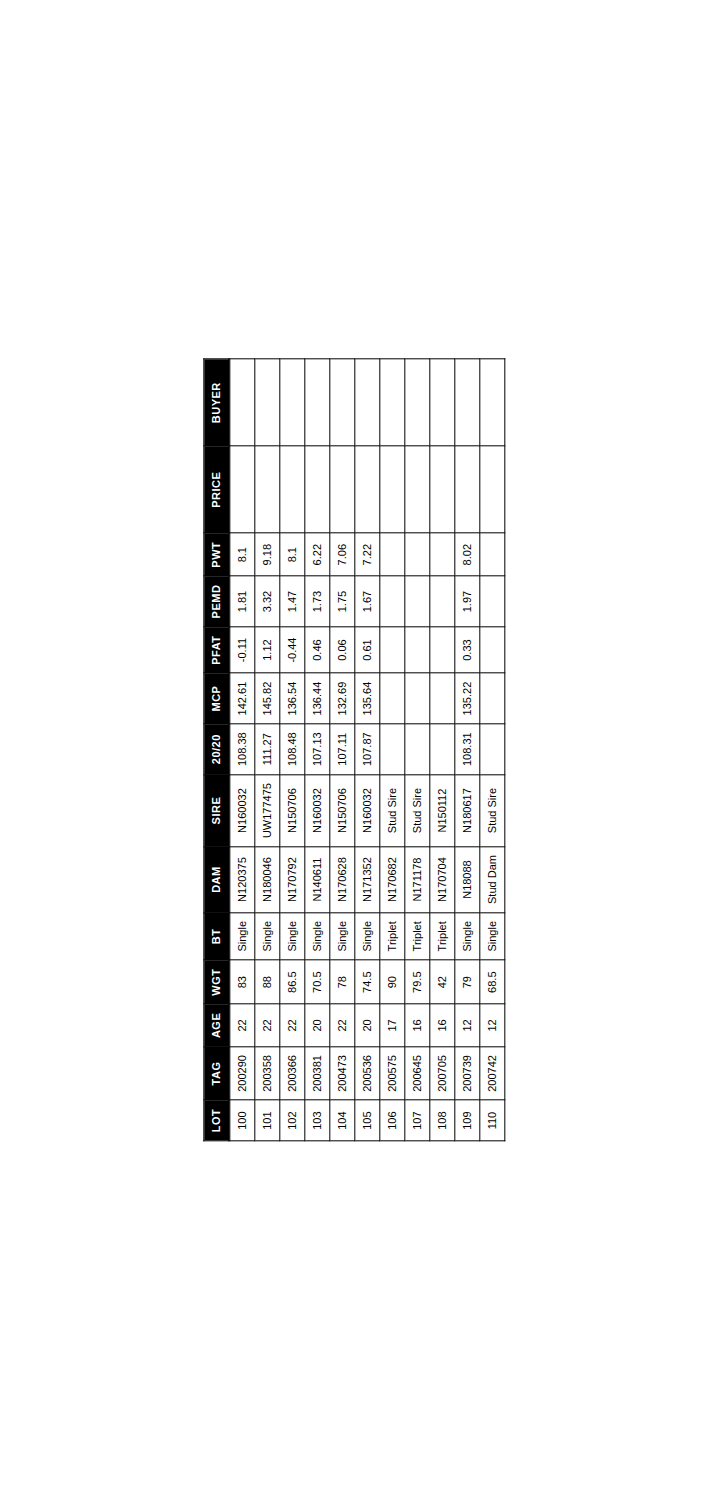Sale catalog listing: lot, tag, age, weight, birth type, dam, sire and performance indexes
| LOT | TAG | AGE | WGT | BT | DAM | SIRE | 20/20 | MCP | PFAT | PEMD | PWT | PRICE | BUYER |
| --- | --- | --- | --- | --- | --- | --- | --- | --- | --- | --- | --- | --- | --- |
| 100 | 200290 | 22 | 83 | Single | N120375 | N160032 | 108.38 | 142.61 | -0.11 | 1.81 | 8.1 | | |
| 101 | 200358 | 22 | 88 | Single | N180046 | UW177475 | 111.27 | 145.82 | 1.12 | 3.32 | 9.18 | | |
| 102 | 200366 | 22 | 86.5 | Single | N170792 | N150706 | 108.48 | 136.54 | -0.44 | 1.47 | 8.1 | | |
| 103 | 200381 | 20 | 70.5 | Single | N140611 | N160032 | 107.13 | 136.44 | 0.46 | 1.73 | 6.22 | | |
| 104 | 200473 | 22 | 78 | Single | N170628 | N150706 | 107.11 | 132.69 | 0.06 | 1.75 | 7.06 | | |
| 105 | 200536 | 20 | 74.5 | Single | N171352 | N160032 | 107.87 | 135.64 | 0.61 | 1.67 | 7.22 | | |
| 106 | 200575 | 17 | 90 | Triplet | N170682 | Stud Sire | | | | | | | |
| 107 | 200645 | 16 | 79.5 | Triplet | N171178 | Stud Sire | | | | | | | |
| 108 | 200705 | 16 | 42 | Triplet | N170704 | N150112 | | | | | | | |
| 109 | 200739 | 12 | 79 | Single | N18088 | N180617 | 108.31 | 135.22 | 0.33 | 1.97 | 8.02 | | |
| 110 | 200742 | 12 | 68.5 | Single | Stud Dam | Stud Sire | | | | | | | |